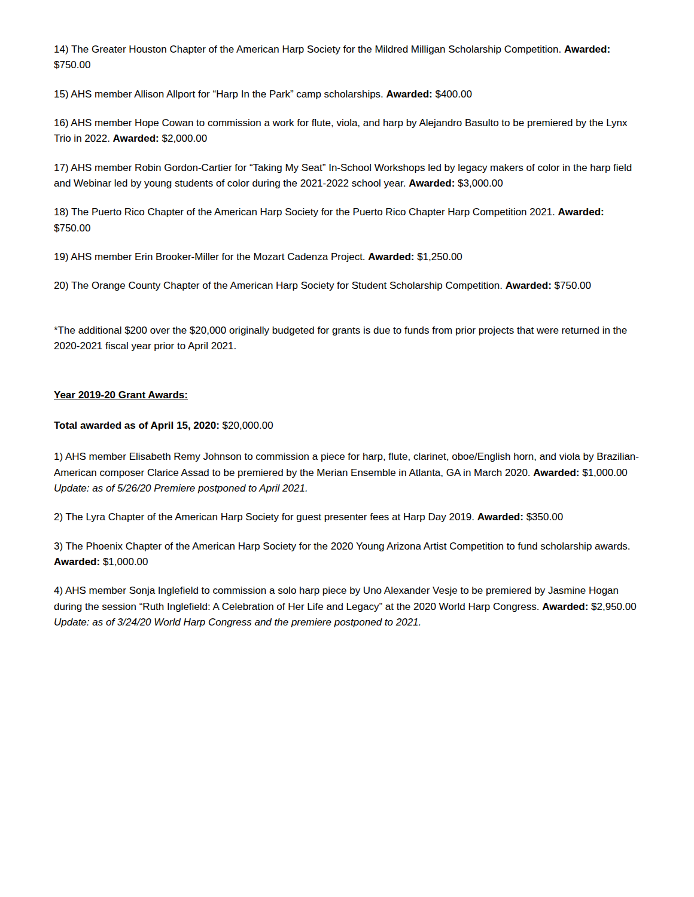14) The Greater Houston Chapter of the American Harp Society for the Mildred Milligan Scholarship Competition. Awarded: $750.00
15) AHS member Allison Allport for “Harp In the Park” camp scholarships. Awarded: $400.00
16) AHS member Hope Cowan to commission a work for flute, viola, and harp by Alejandro Basulto to be premiered by the Lynx Trio in 2022. Awarded: $2,000.00
17) AHS member Robin Gordon-Cartier for “Taking My Seat” In-School Workshops led by legacy makers of color in the harp field and Webinar led by young students of color during the 2021-2022 school year. Awarded: $3,000.00
18) The Puerto Rico Chapter of the American Harp Society for the Puerto Rico Chapter Harp Competition 2021. Awarded: $750.00
19) AHS member Erin Brooker-Miller for the Mozart Cadenza Project. Awarded: $1,250.00
20) The Orange County Chapter of the American Harp Society for Student Scholarship Competition. Awarded: $750.00
*The additional $200 over the $20,000 originally budgeted for grants is due to funds from prior projects that were returned in the 2020-2021 fiscal year prior to April 2021.
Year 2019-20 Grant Awards:
Total awarded as of April 15, 2020: $20,000.00
1) AHS member Elisabeth Remy Johnson to commission a piece for harp, flute, clarinet, oboe/English horn, and viola by Brazilian-American composer Clarice Assad to be premiered by the Merian Ensemble in Atlanta, GA in March 2020. Awarded: $1,000.00 Update: as of 5/26/20 Premiere postponed to April 2021.
2) The Lyra Chapter of the American Harp Society for guest presenter fees at Harp Day 2019. Awarded: $350.00
3) The Phoenix Chapter of the American Harp Society for the 2020 Young Arizona Artist Competition to fund scholarship awards. Awarded: $1,000.00
4) AHS member Sonja Inglefield to commission a solo harp piece by Uno Alexander Vesje to be premiered by Jasmine Hogan during the session “Ruth Inglefield: A Celebration of Her Life and Legacy” at the 2020 World Harp Congress. Awarded: $2,950.00 Update: as of 3/24/20 World Harp Congress and the premiere postponed to 2021.